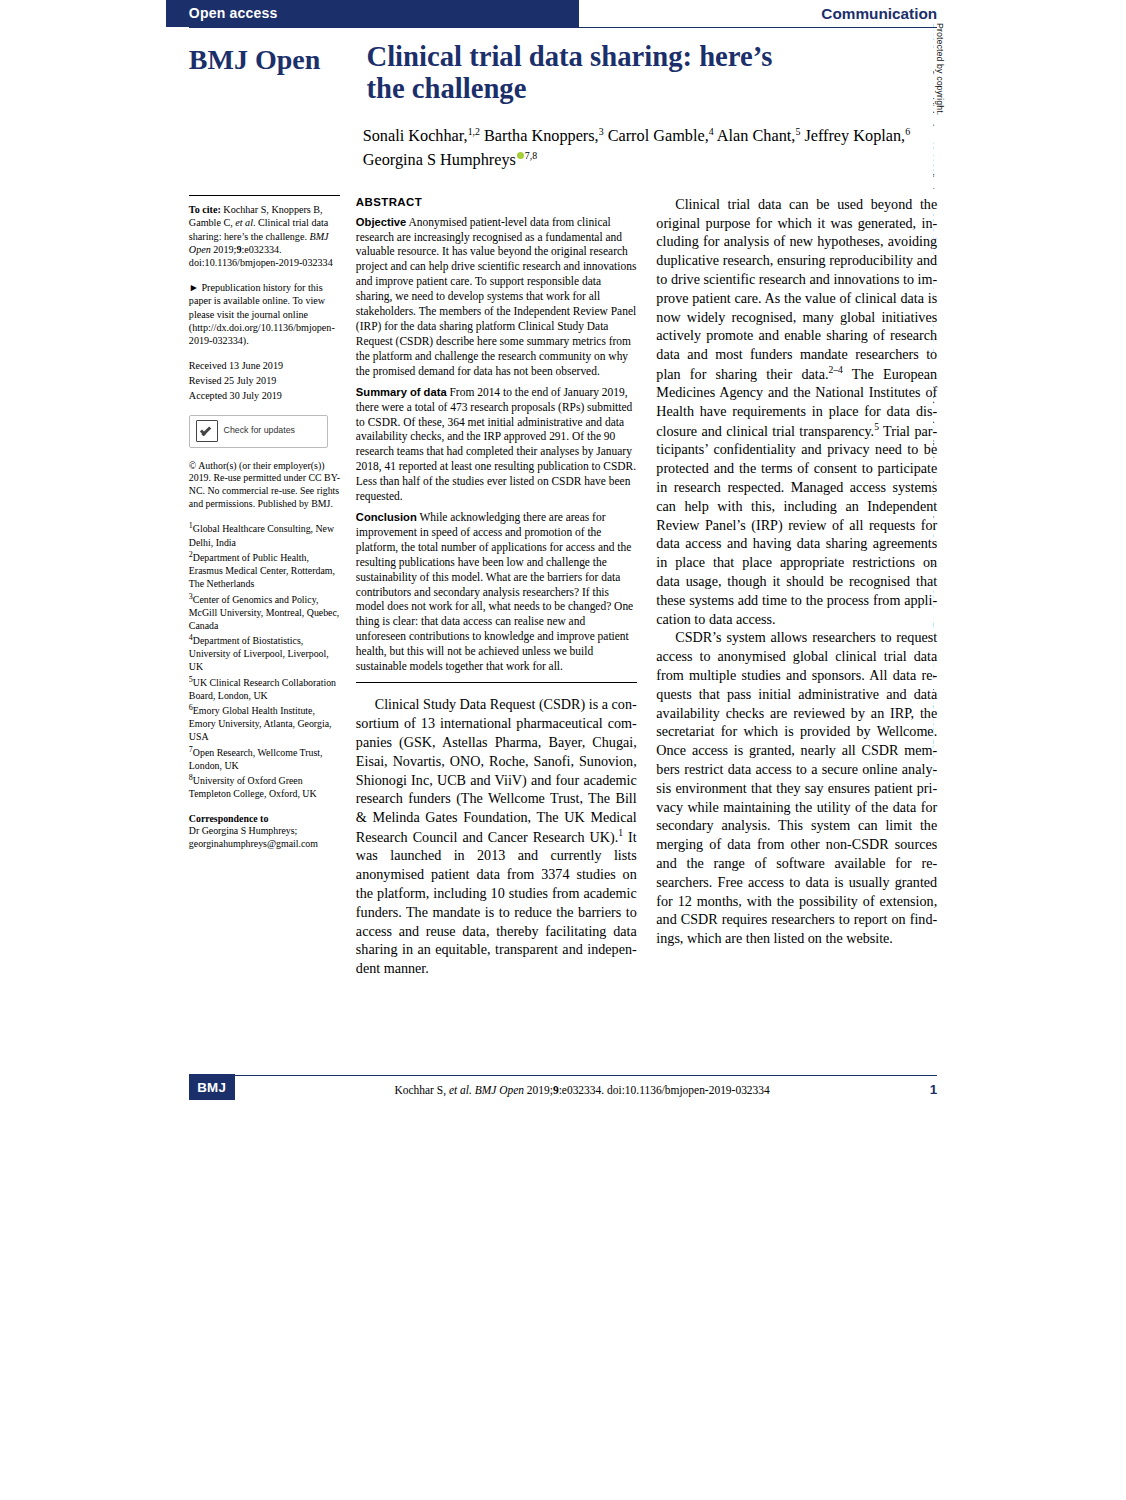Open access
Communication
BMJ Open
Clinical trial data sharing: here’s
the challenge
Sonali Kochhar,1,2 Bartha Knoppers,3 Carrol Gamble,4 Alan Chant,5 Jeffrey Koplan,6
Georgina S Humphreys7,8
To cite: Kochhar S, Knoppers B, Gamble C, et al. Clinical trial data sharing: here’s the challenge. BMJ Open 2019;9:e032334. doi:10.1136/bmjopen-2019-032334
► Prepublication history for this paper is available online. To view please visit the journal online (http://dx.doi.org/10.1136/bmjopen-2019-032334).
Received 13 June 2019
Revised 25 July 2019
Accepted 30 July 2019
Check for updates
© Author(s) (or their employer(s)) 2019. Re-use permitted under CC BY-NC. No commercial re-use. See rights and permissions. Published by BMJ.
1Global Healthcare Consulting, New Delhi, India
2Department of Public Health, Erasmus Medical Center, Rotterdam, The Netherlands
3Center of Genomics and Policy, McGill University, Montreal, Quebec, Canada
4Department of Biostatistics, University of Liverpool, Liverpool, UK
5UK Clinical Research Collaboration Board, London, UK
6Emory Global Health Institute, Emory University, Atlanta, Georgia, USA
7Open Research, Wellcome Trust, London, UK
8University of Oxford Green Templeton College, Oxford, UK
Correspondence to
Dr Georgina S Humphreys;
georginahumphreys@gmail.com
Abstract
Objective Anonymised patient-level data from clinical research are increasingly recognised as a fundamental and valuable resource. It has value beyond the original research project and can help drive scientific research and innovations and improve patient care. To support responsible data sharing, we need to develop systems that work for all stakeholders. The members of the Independent Review Panel (IRP) for the data sharing platform Clinical Study Data Request (CSDR) describe here some summary metrics from the platform and challenge the research community on why the promised demand for data has not been observed.
Summary of data From 2014 to the end of January 2019, there were a total of 473 research proposals (RPs) submitted to CSDR. Of these, 364 met initial administrative and data availability checks, and the IRP approved 291. Of the 90 research teams that had completed their analyses by January 2018, 41 reported at least one resulting publication to CSDR. Less than half of the studies ever listed on CSDR have been requested.
Conclusion While acknowledging there are areas for improvement in speed of access and promotion of the platform, the total number of applications for access and the resulting publications have been low and challenge the sustainability of this model. What are the barriers for data contributors and secondary analysis researchers? If this model does not work for all, what needs to be changed? One thing is clear: that data access can realise new and unforeseen contributions to knowledge and improve patient health, but this will not be achieved unless we build sustainable models together that work for all.
Clinical Study Data Request (CSDR) is a consortium of 13 international pharmaceutical companies (GSK, Astellas Pharma, Bayer, Chugai, Eisai, Novartis, ONO, Roche, Sanofi, Sunovion, Shionogi Inc, UCB and ViiV) and four academic research funders (The Wellcome Trust, The Bill & Melinda Gates Foundation, The UK Medical Research Council and Cancer Research UK).1 It was launched in 2013 and currently lists anonymised patient data from 3374 studies on the platform, including 10 studies from academic funders. The mandate is to reduce the barriers to access and reuse data, thereby facilitating data sharing in an equitable, transparent and independent manner.
Clinical trial data can be used beyond the original purpose for which it was generated, including for analysis of new hypotheses, avoiding duplicative research, ensuring reproducibility and to drive scientific research and innovations to improve patient care. As the value of clinical data is now widely recognised, many global initiatives actively promote and enable sharing of research data and most funders mandate researchers to plan for sharing their data.2–4 The European Medicines Agency and the National Institutes of Health have requirements in place for data disclosure and clinical trial transparency.5 Trial participants’ confidentiality and privacy need to be protected and the terms of consent to participate in research respected. Managed access systems can help with this, including an Independent Review Panel’s (IRP) review of all requests for data access and having data sharing agreements in place that place appropriate restrictions on data usage, though it should be recognised that these systems add time to the process from application to data access.
CSDR’s system allows researchers to request access to anonymised global clinical trial data from multiple studies and sponsors. All data requests that pass initial administrative and data availability checks are reviewed by an IRP, the secretariat for which is provided by Wellcome. Once access is granted, nearly all CSDR members restrict data access to a secure online analysis environment that they say ensures patient privacy while maintaining the utility of the data for secondary analysis. This system can limit the merging of data from other non-CSDR sources and the range of software available for researchers. Free access to data is usually granted for 12 months, with the possibility of extension, and CSDR requires researchers to report on findings, which are then listed on the website.
BMJ
Kochhar S, et al. BMJ Open 2019;9:e032334. doi:10.1136/bmjopen-2019-032334
1
BMJ Open: first published as 10.1136/bmjopen-2019-032334 on 21 August 2019. Downloaded from http://bmjopen.bmj.com/ on September 4, 2019 at Erasmus Medical / X51 4300.7802.430. Protected by copyright.